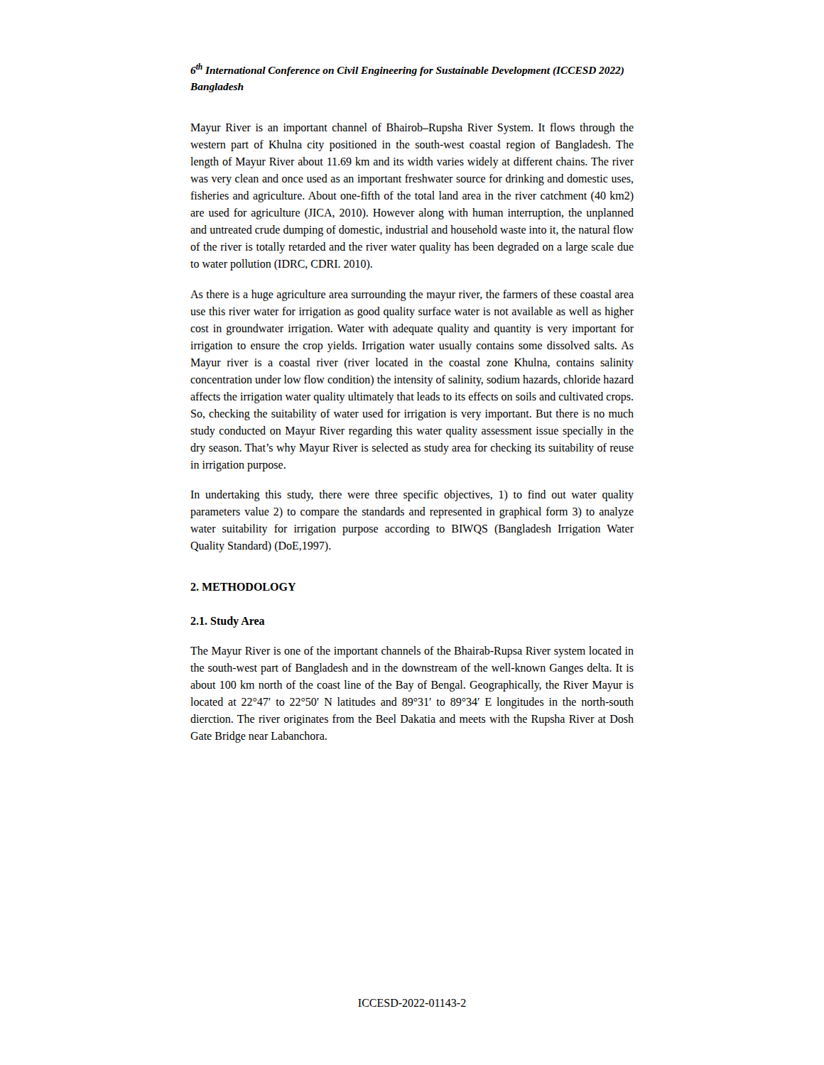6th International Conference on Civil Engineering for Sustainable Development (ICCESD 2022) Bangladesh
Mayur River is an important channel of Bhairob–Rupsha River System. It flows through the western part of Khulna city positioned in the south-west coastal region of Bangladesh. The length of Mayur River about 11.69 km and its width varies widely at different chains. The river was very clean and once used as an important freshwater source for drinking and domestic uses, fisheries and agriculture. About one-fifth of the total land area in the river catchment (40 km2) are used for agriculture (JICA, 2010). However along with human interruption, the unplanned and untreated crude dumping of domestic, industrial and household waste into it, the natural flow of the river is totally retarded and the river water quality has been degraded on a large scale due to water pollution (IDRC, CDRI. 2010).
As there is a huge agriculture area surrounding the mayur river, the farmers of these coastal area use this river water for irrigation as good quality surface water is not available as well as higher cost in groundwater irrigation. Water with adequate quality and quantity is very important for irrigation to ensure the crop yields. Irrigation water usually contains some dissolved salts. As Mayur river is a coastal river (river located in the coastal zone Khulna, contains salinity concentration under low flow condition) the intensity of salinity, sodium hazards, chloride hazard affects the irrigation water quality ultimately that leads to its effects on soils and cultivated crops. So, checking the suitability of water used for irrigation is very important. But there is no much study conducted on Mayur River regarding this water quality assessment issue specially in the dry season. That’s why Mayur River is selected as study area for checking its suitability of reuse in irrigation purpose.
In undertaking this study, there were three specific objectives, 1) to find out water quality parameters value 2) to compare the standards and represented in graphical form 3) to analyze water suitability for irrigation purpose according to BIWQS (Bangladesh Irrigation Water Quality Standard) (DoE,1997).
2. METHODOLOGY
2.1. Study Area
The Mayur River is one of the important channels of the Bhairab-Rupsa River system located in the south-west part of Bangladesh and in the downstream of the well-known Ganges delta. It is about 100 km north of the coast line of the Bay of Bengal. Geographically, the River Mayur is located at 22°47′ to 22°50′ N latitudes and 89°31′ to 89°34′ E longitudes in the north-south dierction. The river originates from the Beel Dakatia and meets with the Rupsha River at Dosh Gate Bridge near Labanchora.
ICCESD-2022-01143-2